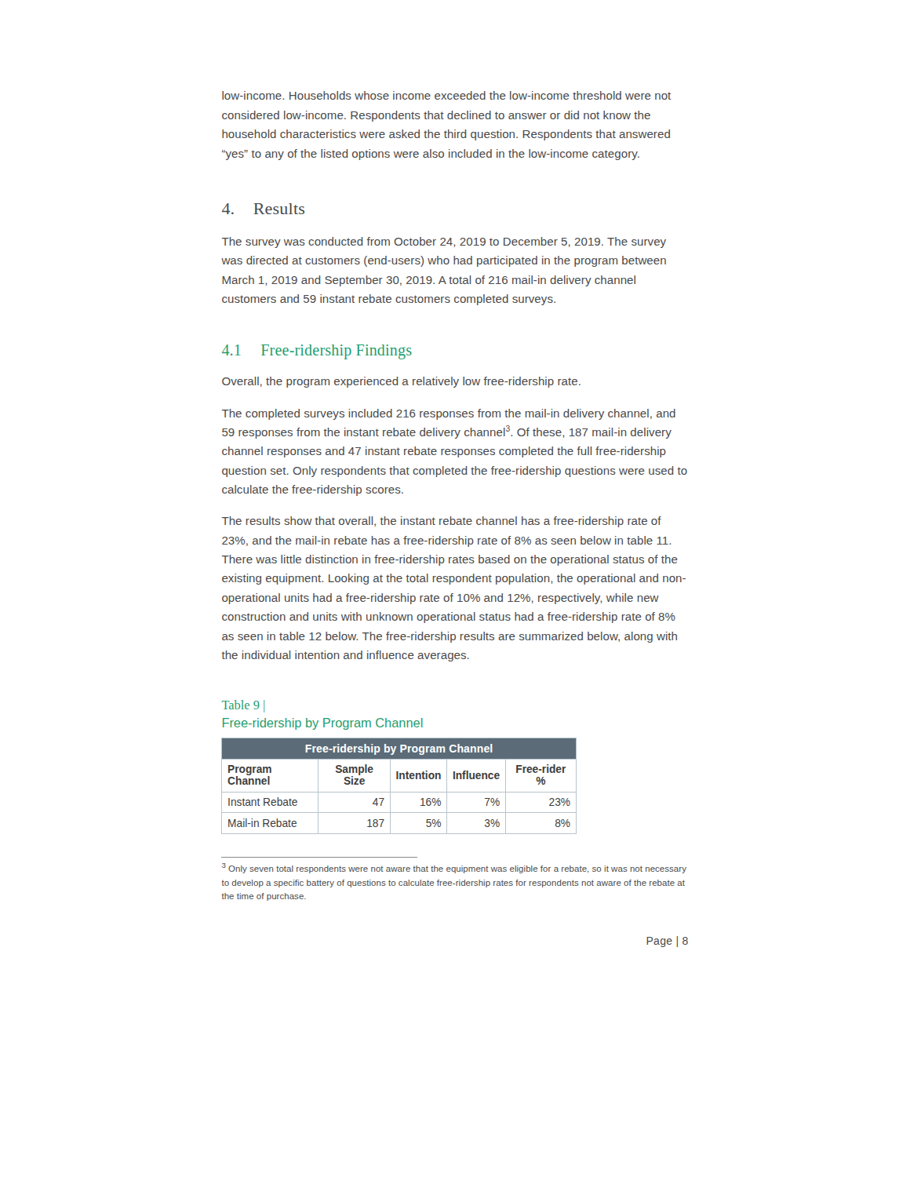low-income. Households whose income exceeded the low-income threshold were not considered low-income. Respondents that declined to answer or did not know the household characteristics were asked the third question. Respondents that answered “yes” to any of the listed options were also included in the low-income category.
4. Results
The survey was conducted from October 24, 2019 to December 5, 2019. The survey was directed at customers (end-users) who had participated in the program between March 1, 2019 and September 30, 2019. A total of 216 mail-in delivery channel customers and 59 instant rebate customers completed surveys.
4.1 Free-ridership Findings
Overall, the program experienced a relatively low free-ridership rate.
The completed surveys included 216 responses from the mail-in delivery channel, and 59 responses from the instant rebate delivery channel3. Of these, 187 mail-in delivery channel responses and 47 instant rebate responses completed the full free-ridership question set. Only respondents that completed the free-ridership questions were used to calculate the free-ridership scores.
The results show that overall, the instant rebate channel has a free-ridership rate of 23%, and the mail-in rebate has a free-ridership rate of 8% as seen below in table 11. There was little distinction in free-ridership rates based on the operational status of the existing equipment. Looking at the total respondent population, the operational and non-operational units had a free-ridership rate of 10% and 12%, respectively, while new construction and units with unknown operational status had a free-ridership rate of 8% as seen in table 12 below. The free-ridership results are summarized below, along with the individual intention and influence averages.
Table 9 |Free-ridership by Program Channel
| Free-ridership by Program Channel |
| Program Channel | Sample Size | Intention | Influence | Free-rider % |
| Instant Rebate | 47 | 16% | 7% | 23% |
| Mail-in Rebate | 187 | 5% | 3% | 8% |
3 Only seven total respondents were not aware that the equipment was eligible for a rebate, so it was not necessary to develop a specific battery of questions to calculate free-ridership rates for respondents not aware of the rebate at the time of purchase.
Page | 8